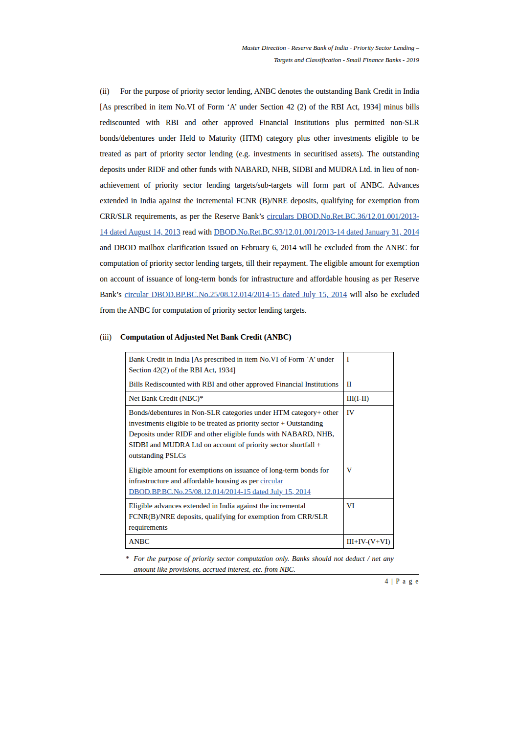Master Direction - Reserve Bank of India - Priority Sector Lending – Targets and Classification - Small Finance Banks - 2019
(ii) For the purpose of priority sector lending, ANBC denotes the outstanding Bank Credit in India [As prescribed in item No.VI of Form ‘A’ under Section 42 (2) of the RBI Act, 1934] minus bills rediscounted with RBI and other approved Financial Institutions plus permitted non-SLR bonds/debentures under Held to Maturity (HTM) category plus other investments eligible to be treated as part of priority sector lending (e.g. investments in securitised assets). The outstanding deposits under RIDF and other funds with NABARD, NHB, SIDBI and MUDRA Ltd. in lieu of non-achievement of priority sector lending targets/sub-targets will form part of ANBC. Advances extended in India against the incremental FCNR (B)/NRE deposits, qualifying for exemption from CRR/SLR requirements, as per the Reserve Bank’s circulars DBOD.No.Ret.BC.36/12.01.001/2013-14 dated August 14, 2013 read with DBOD.No.Ret.BC.93/12.01.001/2013-14 dated January 31, 2014 and DBOD mailbox clarification issued on February 6, 2014 will be excluded from the ANBC for computation of priority sector lending targets, till their repayment. The eligible amount for exemption on account of issuance of long-term bonds for infrastructure and affordable housing as per Reserve Bank’s circular DBOD.BP.BC.No.25/08.12.014/2014-15 dated July 15, 2014 will also be excluded from the ANBC for computation of priority sector lending targets.
(iii) Computation of Adjusted Net Bank Credit (ANBC)
| Bank Credit in India [As prescribed in item No.VI of Form `A’ under Section 42(2) of the RBI Act, 1934] | I |
| Bills Rediscounted with RBI and other approved Financial Institutions | II |
| Net Bank Credit (NBC)* | III(I-II) |
| Bonds/debentures in Non-SLR categories under HTM category+ other investments eligible to be treated as priority sector + Outstanding Deposits under RIDF and other eligible funds with NABARD, NHB, SIDBI and MUDRA Ltd on account of priority sector shortfall + outstanding PSLCs | IV |
| Eligible amount for exemptions on issuance of long-term bonds for infrastructure and affordable housing as per circular DBOD.BP.BC.No.25/08.12.014/2014-15 dated July 15, 2014 | V |
| Eligible advances extended in India against the incremental FCNR(B)/NRE deposits, qualifying for exemption from CRR/SLR requirements | VI |
| ANBC | III+IV-(V+VI) |
* For the purpose of priority sector computation only. Banks should not deduct / net any amount like provisions, accrued interest, etc. from NBC.
4 | P a g e